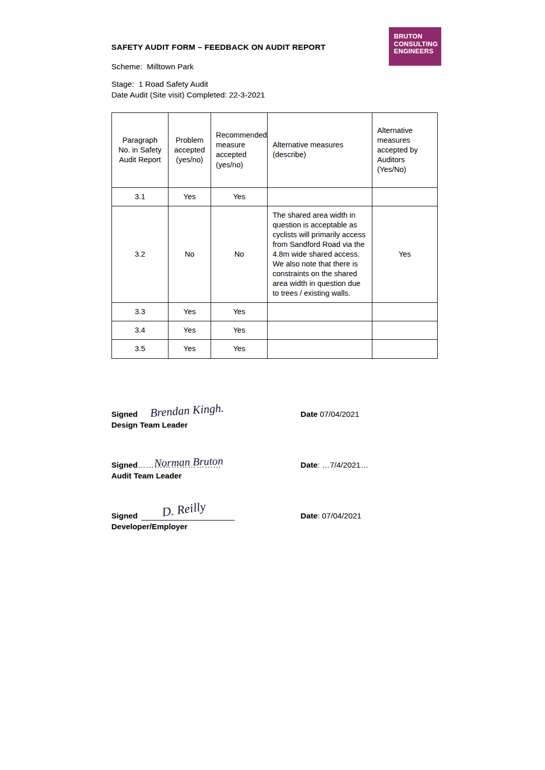Bruton
Consulting
Engineers
SAFETY AUDIT FORM – FEEDBACK ON AUDIT REPORT
Scheme: Milltown Park
Stage: 1 Road Safety Audit
Date Audit (Site visit) Completed: 22-3-2021
| Paragraph No. in Safety Audit Report | Problem accepted (yes/no) | Recommended measure accepted (yes/no) | Alternative measures (describe) | Alternative measures accepted by Auditors (Yes/No) |
| --- | --- | --- | --- | --- |
| 3.1 | Yes | Yes | | |
| 3.2 | No | No | The shared area width in question is acceptable as cyclists will primarily access from Sandford Road via the 4.8m wide shared access. We also note that there is constraints on the shared area width in question due to trees / existing walls. | Yes |
| 3.3 | Yes | Yes | | |
| 3.4 | Yes | Yes | | |
| 3.5 | Yes | Yes | | |
Signed Brendan Kingh.
Date 07/04/2021
Design Team Leader
Signed………………………… Norman Bruton
Date: …7/4/2021…
Audit Team Leader
Signed D. Reilly
Date: 07/04/2021
Developer/Employer